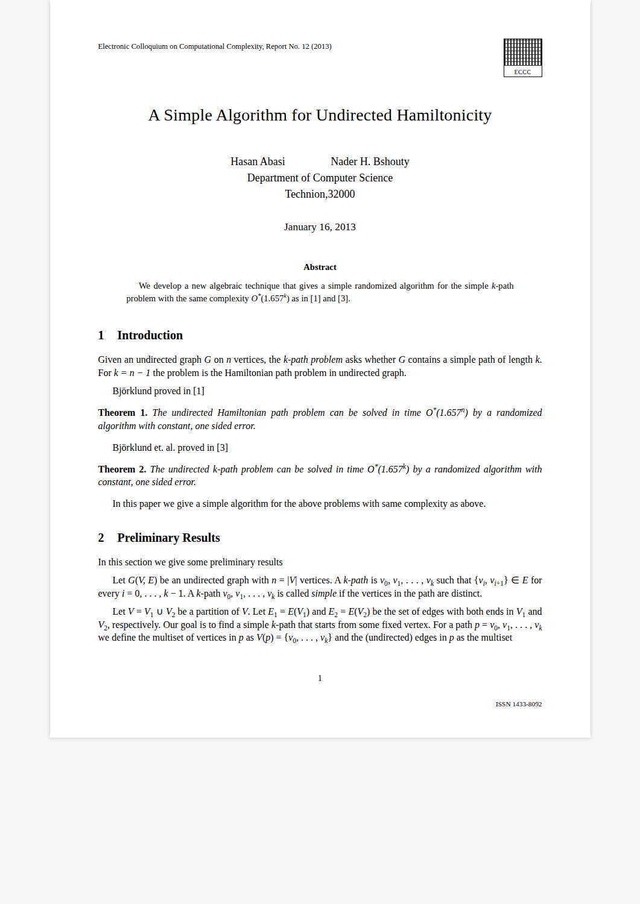Electronic Colloquium on Computational Complexity, Report No. 12 (2013)
ECCC
A Simple Algorithm for Undirected Hamiltonicity
Hasan Abasi Nader H. Bshouty
Department of Computer Science
Technion,32000
January 16, 2013
Abstract
We develop a new algebraic technique that gives a simple randomized algorithm for the simple k-path problem with the same complexity O*(1.657k) as in [1] and [3].
1 Introduction
Given an undirected graph G on n vertices, the k-path problem asks whether G contains a simple path of length k. For k = n − 1 the problem is the Hamiltonian path problem in undirected graph.
Björklund proved in [1]
Theorem 1. The undirected Hamiltonian path problem can be solved in time O*(1.657n) by a randomized algorithm with constant, one sided error.
Björklund et. al. proved in [3]
Theorem 2. The undirected k-path problem can be solved in time O*(1.657k) by a randomized algorithm with constant, one sided error.
In this paper we give a simple algorithm for the above problems with same complexity as above.
2 Preliminary Results
In this section we give some preliminary results
Let G(V, E) be an undirected graph with n = |V| vertices. A k-path is v0, v1, . . . , vk such that {vi, vi+1} ∈ E for every i = 0, . . . , k − 1. A k-path v0, v1, . . . , vk is called simple if the vertices in the path are distinct.
Let V = V1 ∪ V2 be a partition of V. Let E1 = E(V1) and E2 = E(V2) be the set of edges with both ends in V1 and V2, respectively. Our goal is to find a simple k-path that starts from some fixed vertex. For a path p = v0, v1, . . . , vk we define the multiset of vertices in p as V(p) = {v0, . . . , vk} and the (undirected) edges in p as the multiset
1
ISSN 1433-8092